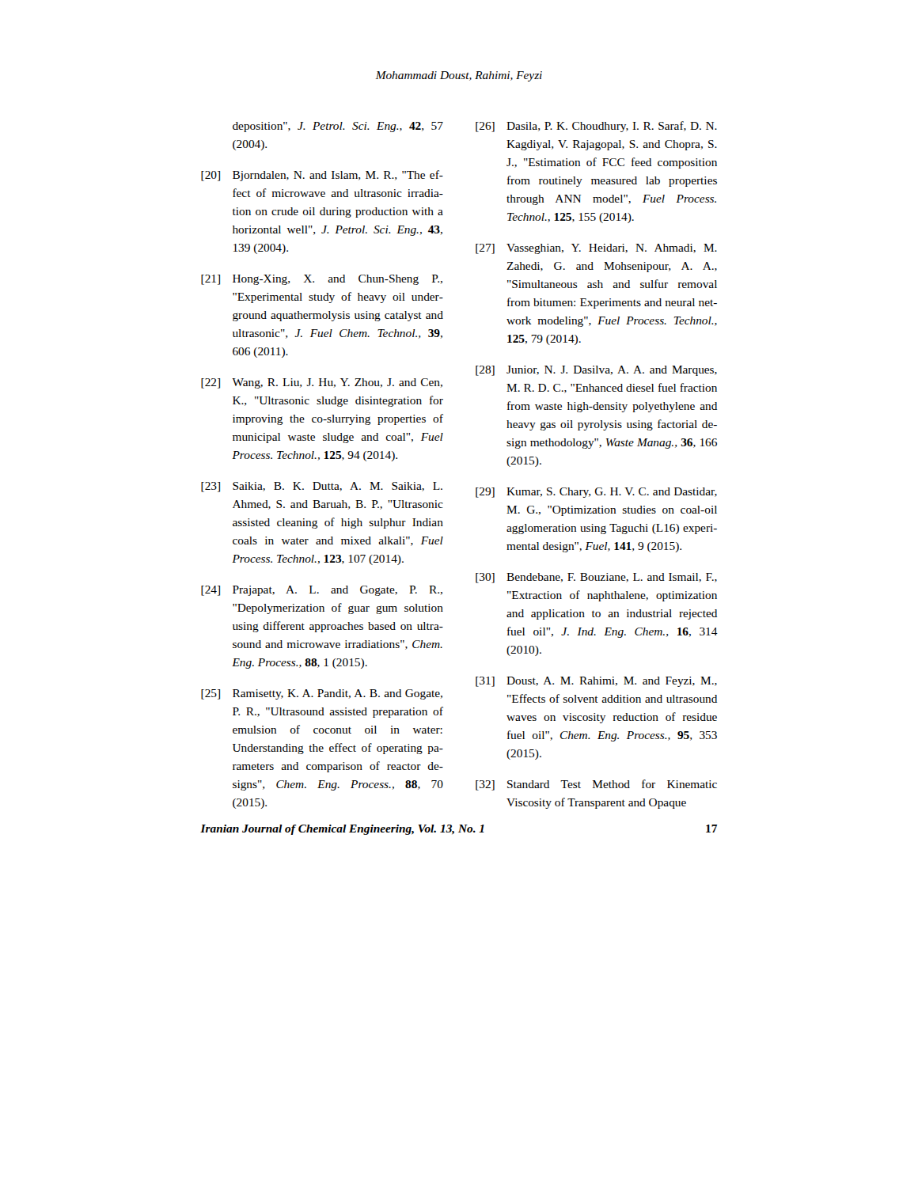Mohammadi Doust, Rahimi, Feyzi
deposition", J. Petrol. Sci. Eng., 42, 57 (2004).
[20] Bjorndalen, N. and Islam, M. R., "The effect of microwave and ultrasonic irradiation on crude oil during production with a horizontal well", J. Petrol. Sci. Eng., 43, 139 (2004).
[21] Hong-Xing, X. and Chun-Sheng P., "Experimental study of heavy oil underground aquathermolysis using catalyst and ultrasonic", J. Fuel Chem. Technol., 39, 606 (2011).
[22] Wang, R. Liu, J. Hu, Y. Zhou, J. and Cen, K., "Ultrasonic sludge disintegration for improving the co-slurrying properties of municipal waste sludge and coal", Fuel Process. Technol., 125, 94 (2014).
[23] Saikia, B. K. Dutta, A. M. Saikia, L. Ahmed, S. and Baruah, B. P., "Ultrasonic assisted cleaning of high sulphur Indian coals in water and mixed alkali", Fuel Process. Technol., 123, 107 (2014).
[24] Prajapat, A. L. and Gogate, P. R., "Depolymerization of guar gum solution using different approaches based on ultrasound and microwave irradiations", Chem. Eng. Process., 88, 1 (2015).
[25] Ramisetty, K. A. Pandit, A. B. and Gogate, P. R., "Ultrasound assisted preparation of emulsion of coconut oil in water: Understanding the effect of operating parameters and comparison of reactor designs", Chem. Eng. Process., 88, 70 (2015).
[26] Dasila, P. K. Choudhury, I. R. Saraf, D. N. Kagdiyal, V. Rajagopal, S. and Chopra, S. J., "Estimation of FCC feed composition from routinely measured lab properties through ANN model", Fuel Process. Technol., 125, 155 (2014).
[27] Vasseghian, Y. Heidari, N. Ahmadi, M. Zahedi, G. and Mohsenipour, A. A., "Simultaneous ash and sulfur removal from bitumen: Experiments and neural network modeling", Fuel Process. Technol., 125, 79 (2014).
[28] Junior, N. J. Dasilva, A. A. and Marques, M. R. D. C., "Enhanced diesel fuel fraction from waste high-density polyethylene and heavy gas oil pyrolysis using factorial design methodology", Waste Manag., 36, 166 (2015).
[29] Kumar, S. Chary, G. H. V. C. and Dastidar, M. G., "Optimization studies on coal-oil agglomeration using Taguchi (L16) experimental design", Fuel, 141, 9 (2015).
[30] Bendebane, F. Bouziane, L. and Ismail, F., "Extraction of naphthalene, optimization and application to an industrial rejected fuel oil", J. Ind. Eng. Chem., 16, 314 (2010).
[31] Doust, A. M. Rahimi, M. and Feyzi, M., "Effects of solvent addition and ultrasound waves on viscosity reduction of residue fuel oil", Chem. Eng. Process., 95, 353 (2015).
[32] Standard Test Method for Kinematic Viscosity of Transparent and Opaque
Iranian Journal of Chemical Engineering, Vol. 13, No. 1 17